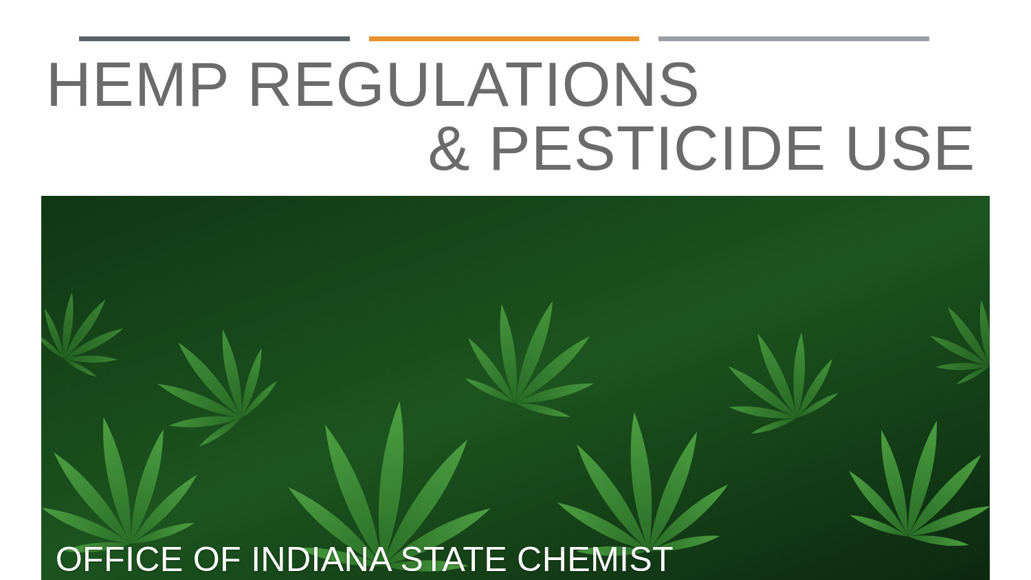Hemp Regulations & Pesticide Use
Office of Indiana State Chemist